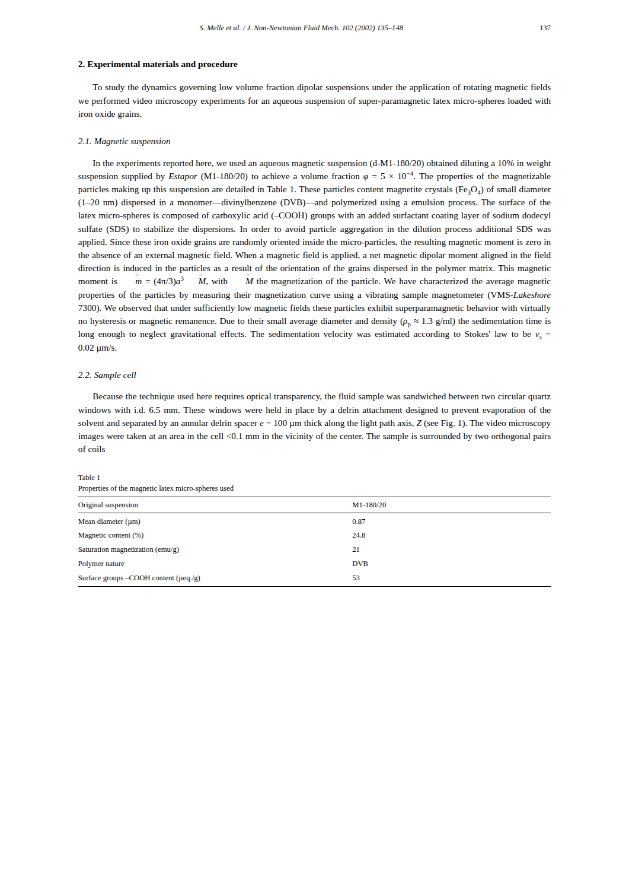S. Melle et al. / J. Non-Newtonian Fluid Mech. 102 (2002) 135–148 137
2. Experimental materials and procedure
To study the dynamics governing low volume fraction dipolar suspensions under the application of rotating magnetic fields we performed video microscopy experiments for an aqueous suspension of super-paramagnetic latex micro-spheres loaded with iron oxide grains.
2.1. Magnetic suspension
In the experiments reported here, we used an aqueous magnetic suspension (d-M1-180/20) obtained diluting a 10% in weight suspension supplied by Estapor (M1-180/20) to achieve a volume fraction φ = 5 × 10−4. The properties of the magnetizable particles making up this suspension are detailed in Table 1. These particles content magnetite crystals (Fe3O4) of small diameter (1–20 nm) dispersed in a monomer—divinylbenzene (DVB)—and polymerized using a emulsion process. The surface of the latex micro-spheres is composed of carboxylic acid (–COOH) groups with an added surfactant coating layer of sodium dodecyl sulfate (SDS) to stabilize the dispersions. In order to avoid particle aggregation in the dilution process additional SDS was applied. Since these iron oxide grains are randomly oriented inside the micro-particles, the resulting magnetic moment is zero in the absence of an external magnetic field. When a magnetic field is applied, a net magnetic dipolar moment aligned in the field direction is induced in the particles as a result of the orientation of the grains dispersed in the polymer matrix. This magnetic moment is m = (4π/3)a3M, with M the magnetization of the particle. We have characterized the average magnetic properties of the particles by measuring their magnetization curve using a vibrating sample magnetometer (VMS-Lakeshore 7300). We observed that under sufficiently low magnetic fields these particles exhibit superparamagnetic behavior with virtually no hysteresis or magnetic remanence. Due to their small average diameter and density (ρp ≈ 1.3 g/ml) the sedimentation time is long enough to neglect gravitational effects. The sedimentation velocity was estimated according to Stokes' law to be vs = 0.02 µm/s.
2.2. Sample cell
Because the technique used here requires optical transparency, the fluid sample was sandwiched between two circular quartz windows with i.d. 6.5 mm. These windows were held in place by a delrin attachment designed to prevent evaporation of the solvent and separated by an annular delrin spacer e = 100 µm thick along the light path axis, Z (see Fig. 1). The video microscopy images were taken at an area in the cell <0.1 mm in the vicinity of the center. The sample is surrounded by two orthogonal pairs of coils
Table 1 Properties of the magnetic latex micro-spheres used
| Original suspension | M1-180/20 |
| --- | --- |
| Mean diameter (µm) | 0.87 |
| Magnetic content (%) | 24.8 |
| Saturation magnetization (emu/g) | 21 |
| Polymer nature | DVB |
| Surface groups –COOH content (µeq./g) | 53 |